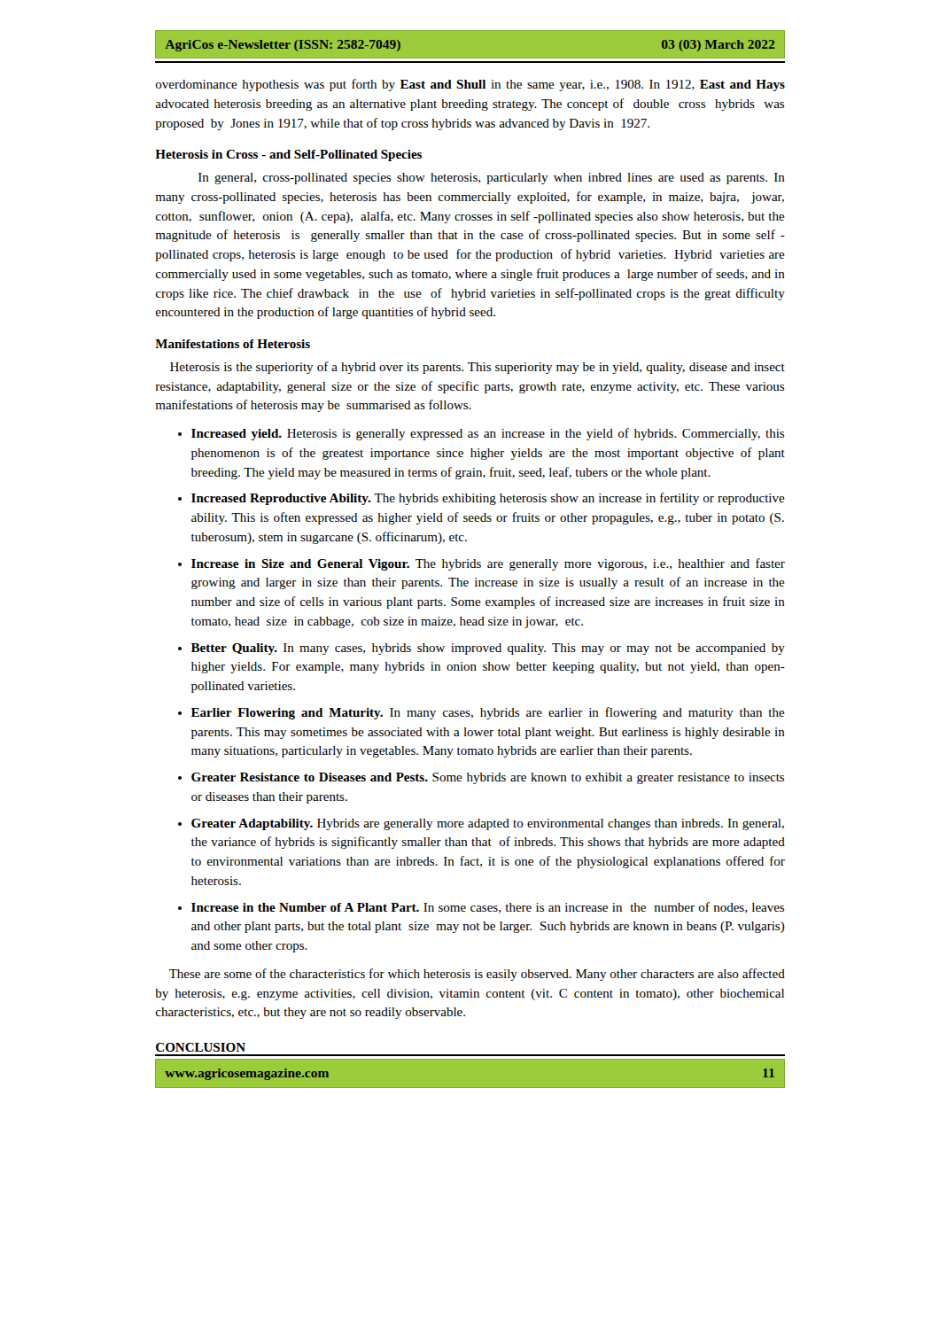AgriCos e-Newsletter (ISSN: 2582-7049) 03 (03) March 2022
overdominance hypothesis was put forth by East and Shull in the same year, i.e., 1908. In 1912, East and Hays advocated heterosis breeding as an alternative plant breeding strategy. The concept of double cross hybrids was proposed by Jones in 1917, while that of top cross hybrids was advanced by Davis in 1927.
Heterosis in Cross - and Self-Pollinated Species
In general, cross-pollinated species show heterosis, particularly when inbred lines are used as parents. In many cross-pollinated species, heterosis has been commercially exploited, for example, in maize, bajra, jowar, cotton, sunflower, onion (A. cepa), alalfa, etc. Many crosses in self -pollinated species also show heterosis, but the magnitude of heterosis is generally smaller than that in the case of cross-pollinated species. But in some self -pollinated crops, heterosis is large enough to be used for the production of hybrid varieties. Hybrid varieties are commercially used in some vegetables, such as tomato, where a single fruit produces a large number of seeds, and in crops like rice. The chief drawback in the use of hybrid varieties in self-pollinated crops is the great difficulty encountered in the production of large quantities of hybrid seed.
Manifestations of Heterosis
Heterosis is the superiority of a hybrid over its parents. This superiority may be in yield, quality, disease and insect resistance, adaptability, general size or the size of specific parts, growth rate, enzyme activity, etc. These various manifestations of heterosis may be summarised as follows.
Increased yield. Heterosis is generally expressed as an increase in the yield of hybrids. Commercially, this phenomenon is of the greatest importance since higher yields are the most important objective of plant breeding. The yield may be measured in terms of grain, fruit, seed, leaf, tubers or the whole plant.
Increased Reproductive Ability. The hybrids exhibiting heterosis show an increase in fertility or reproductive ability. This is often expressed as higher yield of seeds or fruits or other propagules, e.g., tuber in potato (S. tuberosum), stem in sugarcane (S. officinarum), etc.
Increase in Size and General Vigour. The hybrids are generally more vigorous, i.e., healthier and faster growing and larger in size than their parents. The increase in size is usually a result of an increase in the number and size of cells in various plant parts. Some examples of increased size are increases in fruit size in tomato, head size in cabbage, cob size in maize, head size in jowar, etc.
Better Quality. In many cases, hybrids show improved quality. This may or may not be accompanied by higher yields. For example, many hybrids in onion show better keeping quality, but not yield, than open-pollinated varieties.
Earlier Flowering and Maturity. In many cases, hybrids are earlier in flowering and maturity than the parents. This may sometimes be associated with a lower total plant weight. But earliness is highly desirable in many situations, particularly in vegetables. Many tomato hybrids are earlier than their parents.
Greater Resistance to Diseases and Pests. Some hybrids are known to exhibit a greater resistance to insects or diseases than their parents.
Greater Adaptability. Hybrids are generally more adapted to environmental changes than inbreds. In general, the variance of hybrids is significantly smaller than that of inbreds. This shows that hybrids are more adapted to environmental variations than are inbreds. In fact, it is one of the physiological explanations offered for heterosis.
Increase in the Number of A Plant Part. In some cases, there is an increase in the number of nodes, leaves and other plant parts, but the total plant size may not be larger. Such hybrids are known in beans (P. vulgaris) and some other crops.
These are some of the characteristics for which heterosis is easily observed. Many other characters are also affected by heterosis, e.g. enzyme activities, cell division, vitamin content (vit. C content in tomato), other biochemical characteristics, etc., but they are not so readily observable.
CONCLUSION
In spite of the large experimental evidence accumulated, it is not possible to conclusively accept or reject
www.agricosemagazine.com 11